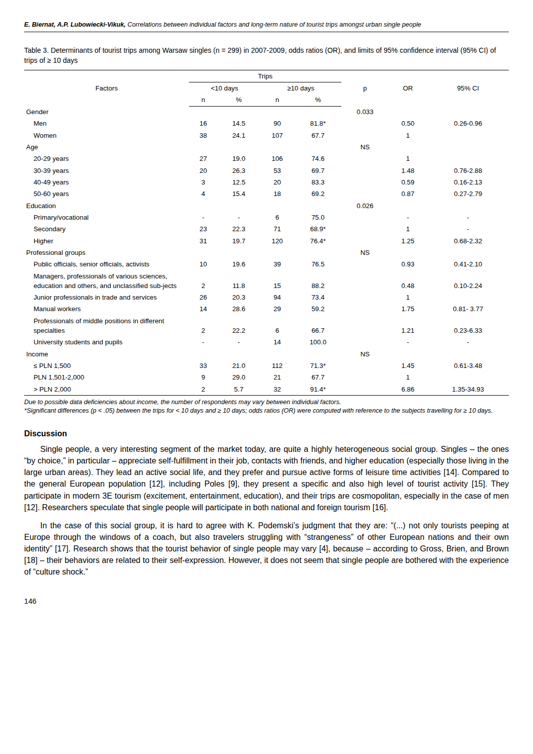E. Biernat, A.P. Lubowiecki-Vikuk, Correlations between individual factors and long-term nature of tourist trips amongst urban single people
Table 3. Determinants of tourist trips among Warsaw singles (n = 299) in 2007-2009, odds ratios (OR), and limits of 95% confidence interval (95% CI) of trips of ≥ 10 days
| Factors | Trips | p | OR | 95% CI |
| --- | --- | --- | --- | --- |
| <10 days | ≥10 days |
| n | % | n | % |
| Gender | | | | | 0.033 | | |
| Men | 16 | 14.5 | 90 | 81.8* | | 0.50 | 0.26-0.96 |
| Women | 38 | 24.1 | 107 | 67.7 | | 1 | |
| Age | | | | | NS | | |
| 20-29 years | 27 | 19.0 | 106 | 74.6 | | 1 | |
| 30-39 years | 20 | 26.3 | 53 | 69.7 | | 1.48 | 0.76-2.88 |
| 40-49 years | 3 | 12.5 | 20 | 83.3 | | 0.59 | 0.16-2.13 |
| 50-60 years | 4 | 15.4 | 18 | 69.2 | | 0.87 | 0.27-2.79 |
| Education | | | | | 0.026 | | |
| Primary/vocational | - | - | 6 | 75.0 | | - | - |
| Secondary | 23 | 22.3 | 71 | 68.9* | | 1 | - |
| Higher | 31 | 19.7 | 120 | 76.4* | | 1.25 | 0.68-2.32 |
| Professional groups | | | | | NS | | |
| Public officials, senior officials, activists | 10 | 19.6 | 39 | 76.5 | | 0.93 | 0.41-2.10 |
| Managers, professionals of various sciences, education and others, and unclassified sub-jects | 2 | 11.8 | 15 | 88.2 | | 0.48 | 0.10-2.24 |
| Junior professionals in trade and services | 26 | 20.3 | 94 | 73.4 | | 1 | |
| Manual workers | 14 | 28.6 | 29 | 59.2 | | 1.75 | 0.81- 3.77 |
| Professionals of middle positions in different specialties | 2 | 22.2 | 6 | 66.7 | | 1.21 | 0.23-6.33 |
| University students and pupils | - | - | 14 | 100.0 | | - | - |
| Income | | | | | NS | | |
| ≤ PLN 1,500 | 33 | 21.0 | 112 | 71.3* | | 1.45 | 0.61-3.48 |
| PLN 1,501-2,000 | 9 | 29.0 | 21 | 67.7 | | 1 | |
| > PLN 2,000 | 2 | 5.7 | 32 | 91.4* | | 6.86 | 1.35-34.93 |
Due to possible data deficiencies about income, the number of respondents may vary between individual factors.
*Significant differences (p < .05) between the trips for < 10 days and ≥ 10 days; odds ratios (OR) were computed with reference to the subjects travelling for ≥ 10 days.
Discussion
Single people, a very interesting segment of the market today, are quite a highly heterogeneous social group. Singles – the ones “by choice,” in particular – appreciate self-fulfillment in their job, contacts with friends, and higher education (especially those living in the large urban areas). They lead an active social life, and they prefer and pursue active forms of leisure time activities [14]. Compared to the general European population [12], including Poles [9], they present a specific and also high level of tourist activity [15]. They participate in modern 3E tourism (excitement, entertainment, education), and their trips are cosmopolitan, especially in the case of men [12]. Researchers speculate that single people will participate in both national and foreign tourism [16].
In the case of this social group, it is hard to agree with K. Podemski’s judgment that they are: “(...) not only tourists peeping at Europe through the windows of a coach, but also travelers struggling with “strangeness” of other European nations and their own identity” [17]. Research shows that the tourist behavior of single people may vary [4], because – according to Gross, Brien, and Brown [18] – their behaviors are related to their self-expression. However, it does not seem that single people are bothered with the experience of “culture shock.”
146